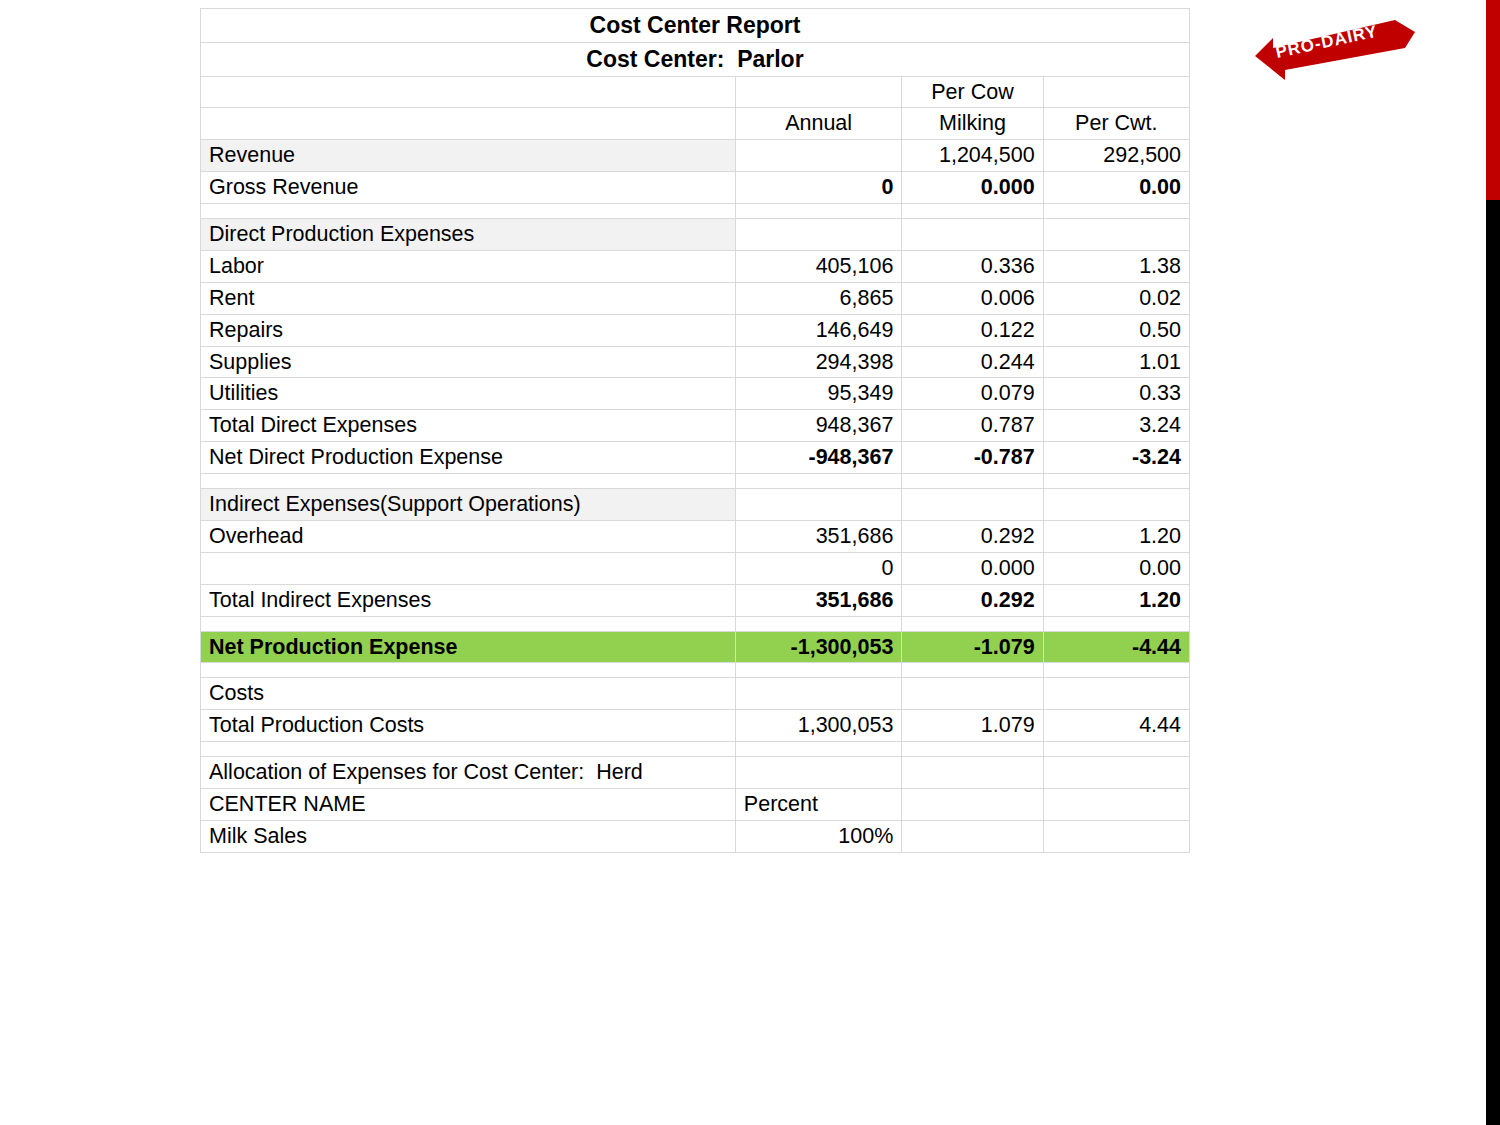PRO-DAIRY
| Cost Center Report |
| Cost Center: Parlor |
| | | Per Cow | |
| | Annual | Milking | Per Cwt. |
| Revenue | | 1,204,500 | 292,500 |
| Gross Revenue | 0 | 0.000 | 0.00 |
| Direct Production Expenses | | | |
| Labor | 405,106 | 0.336 | 1.38 |
| Rent | 6,865 | 0.006 | 0.02 |
| Repairs | 146,649 | 0.122 | 0.50 |
| Supplies | 294,398 | 0.244 | 1.01 |
| Utilities | 95,349 | 0.079 | 0.33 |
| Total Direct Expenses | 948,367 | 0.787 | 3.24 |
| Net Direct Production Expense | -948,367 | -0.787 | -3.24 |
| Indirect Expenses(Support Operations) | | | |
| Overhead | 351,686 | 0.292 | 1.20 |
| | 0 | 0.000 | 0.00 |
| Total Indirect Expenses | 351,686 | 0.292 | 1.20 |
| Net Production Expense | -1,300,053 | -1.079 | -4.44 |
| Costs | | | |
| Total Production Costs | 1,300,053 | 1.079 | 4.44 |
| Allocation of Expenses for Cost Center: Herd | | | |
| CENTER NAME | Percent | | |
| Milk Sales | 100% | | |